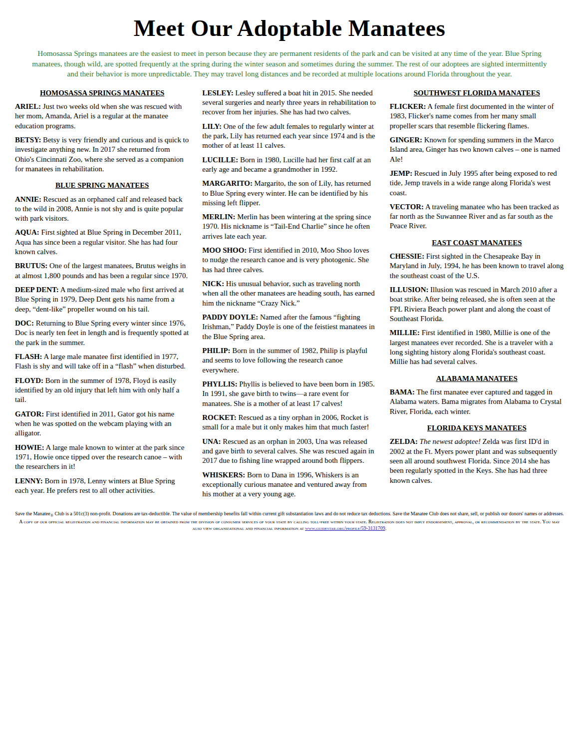Meet Our Adoptable Manatees
Homosassa Springs manatees are the easiest to meet in person because they are permanent residents of the park and can be visited at any time of the year. Blue Spring manatees, though wild, are spotted frequently at the spring during the winter season and sometimes during the summer. The rest of our adoptees are sighted intermittently and their behavior is more unpredictable. They may travel long distances and be recorded at multiple locations around Florida throughout the year.
Homosassa Springs Manatees
ARIEL: Just two weeks old when she was rescued with her mom, Amanda, Ariel is a regular at the manatee education programs.
BETSY: Betsy is very friendly and curious and is quick to investigate anything new. In 2017 she returned from Ohio's Cincinnati Zoo, where she served as a companion for manatees in rehabilitation.
Blue Spring Manatees
ANNIE: Rescued as an orphaned calf and released back to the wild in 2008, Annie is not shy and is quite popular with park visitors.
AQUA: First sighted at Blue Spring in December 2011, Aqua has since been a regular visitor. She has had four known calves.
BRUTUS: One of the largest manatees, Brutus weighs in at almost 1,800 pounds and has been a regular since 1970.
DEEP DENT: A medium-sized male who first arrived at Blue Spring in 1979, Deep Dent gets his name from a deep, “dent-like” propeller wound on his tail.
DOC: Returning to Blue Spring every winter since 1976, Doc is nearly ten feet in length and is frequently spotted at the park in the summer.
FLASH: A large male manatee first identified in 1977, Flash is shy and will take off in a “flash” when disturbed.
FLOYD: Born in the summer of 1978, Floyd is easily identified by an old injury that left him with only half a tail.
GATOR: First identified in 2011, Gator got his name when he was spotted on the webcam playing with an alligator.
HOWIE: A large male known to winter at the park since 1971, Howie once tipped over the research canoe – with the researchers in it!
LENNY: Born in 1978, Lenny winters at Blue Spring each year. He prefers rest to all other activities.
LESLEY: Lesley suffered a boat hit in 2015. She needed several surgeries and nearly three years in rehabilitation to recover from her injuries. She has had two calves.
LILY: One of the few adult females to regularly winter at the park, Lily has returned each year since 1974 and is the mother of at least 11 calves.
LUCILLE: Born in 1980, Lucille had her first calf at an early age and became a grandmother in 1992.
MARGARITO: Margarito, the son of Lily, has returned to Blue Spring every winter. He can be identified by his missing left flipper.
MERLIN: Merlin has been wintering at the spring since 1970. His nickname is “Tail-End Charlie” since he often arrives late each year.
MOO SHOO: First identified in 2010, Moo Shoo loves to nudge the research canoe and is very photogenic. She has had three calves.
NICK: His unusual behavior, such as traveling north when all the other manatees are heading south, has earned him the nickname “Crazy Nick.”
PADDY DOYLE: Named after the famous “fighting Irishman,” Paddy Doyle is one of the feistiest manatees in the Blue Spring area.
PHILIP: Born in the summer of 1982, Philip is playful and seems to love following the research canoe everywhere.
PHYLLIS: Phyllis is believed to have been born in 1985. In 1991, she gave birth to twins—a rare event for manatees. She is a mother of at least 17 calves!
ROCKET: Rescued as a tiny orphan in 2006, Rocket is small for a male but it only makes him that much faster!
UNA: Rescued as an orphan in 2003, Una was released and gave birth to several calves. She was rescued again in 2017 due to fishing line wrapped around both flippers.
WHISKERS: Born to Dana in 1996, Whiskers is an exceptionally curious manatee and ventured away from his mother at a very young age.
Southwest Florida Manatees
FLICKER: A female first documented in the winter of 1983, Flicker's name comes from her many small propeller scars that resemble flickering flames.
GINGER: Known for spending summers in the Marco Island area, Ginger has two known calves – one is named Ale!
JEMP: Rescued in July 1995 after being exposed to red tide, Jemp travels in a wide range along Florida's west coast.
VECTOR: A traveling manatee who has been tracked as far north as the Suwannee River and as far south as the Peace River.
East Coast Manatees
CHESSIE: First sighted in the Chesapeake Bay in Maryland in July, 1994, he has been known to travel along the southeast coast of the U.S.
ILLUSION: Illusion was rescued in March 2010 after a boat strike. After being released, she is often seen at the FPL Riviera Beach power plant and along the coast of Southeast Florida.
MILLIE: First identified in 1980, Millie is one of the largest manatees ever recorded. She is a traveler with a long sighting history along Florida's southeast coast. Millie has had several calves.
Alabama Manatees
BAMA: The first manatee ever captured and tagged in Alabama waters. Bama migrates from Alabama to Crystal River, Florida, each winter.
Florida Keys Manatees
ZELDA: The newest adoptee! Zelda was first ID'd in 2002 at the Ft. Myers power plant and was subsequently seen all around southwest Florida. Since 2014 she has been regularly spotted in the Keys. She has had three known calves.
Save the Manatee® Club is a 501c(3) non-profit. Donations are tax-deductible. The value of membership benefits fall within current gift substantiation laws and do not reduce tax deductions. Save the Manatee Club does not share, sell, or publish our donors' names or addresses. A copy of our official registration and financial information may be obtained from the division of consumer services of your state by calling toll-free within your state. Registration does not imply endorsement, approval, or recommendation by the state. You may also view organizational and financial information at www.guidestar.org/profile/59-3131709.